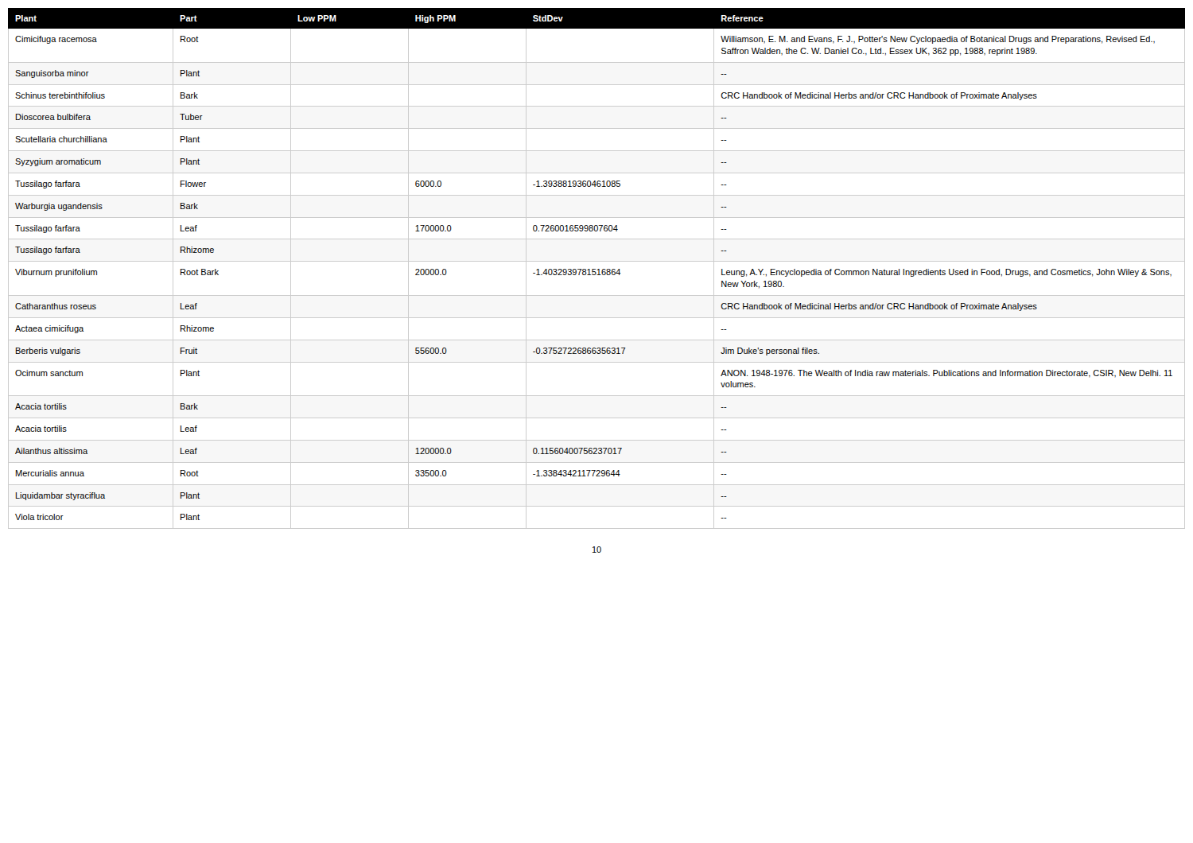| Plant | Part | Low PPM | High PPM | StdDev | Reference |
| --- | --- | --- | --- | --- | --- |
| Cimicifuga racemosa | Root | | | | Williamson, E. M. and Evans, F. J., Potter's New Cyclopaedia of Botanical Drugs and Preparations, Revised Ed., Saffron Walden, the C. W. Daniel Co., Ltd., Essex UK, 362 pp, 1988, reprint 1989. |
| Sanguisorba minor | Plant | | | | -- |
| Schinus terebinthifolius | Bark | | | | CRC Handbook of Medicinal Herbs and/or CRC Handbook of Proximate Analyses |
| Dioscorea bulbifera | Tuber | | | | -- |
| Scutellaria churchilliana | Plant | | | | -- |
| Syzygium aromaticum | Plant | | | | -- |
| Tussilago farfara | Flower | | 6000.0 | -1.3938819360461085 | -- |
| Warburgia ugandensis | Bark | | | | -- |
| Tussilago farfara | Leaf | | 170000.0 | 0.7260016599807604 | -- |
| Tussilago farfara | Rhizome | | | | -- |
| Viburnum prunifolium | Root Bark | | 20000.0 | -1.4032939781516864 | Leung, A.Y., Encyclopedia of Common Natural Ingredients Used in Food, Drugs, and Cosmetics, John Wiley & Sons, New York, 1980. |
| Catharanthus roseus | Leaf | | | | CRC Handbook of Medicinal Herbs and/or CRC Handbook of Proximate Analyses |
| Actaea cimicifuga | Rhizome | | | | -- |
| Berberis vulgaris | Fruit | | 55600.0 | -0.37527226866356317 | Jim Duke's personal files. |
| Ocimum sanctum | Plant | | | | ANON. 1948-1976. The Wealth of India raw materials. Publications and Information Directorate, CSIR, New Delhi. 11 volumes. |
| Acacia tortilis | Bark | | | | -- |
| Acacia tortilis | Leaf | | | | -- |
| Ailanthus altissima | Leaf | | 120000.0 | 0.11560400756237017 | -- |
| Mercurialis annua | Root | | 33500.0 | -1.3384342117729644 | -- |
| Liquidambar styraciflua | Plant | | | | -- |
| Viola tricolor | Plant | | | | -- |
10